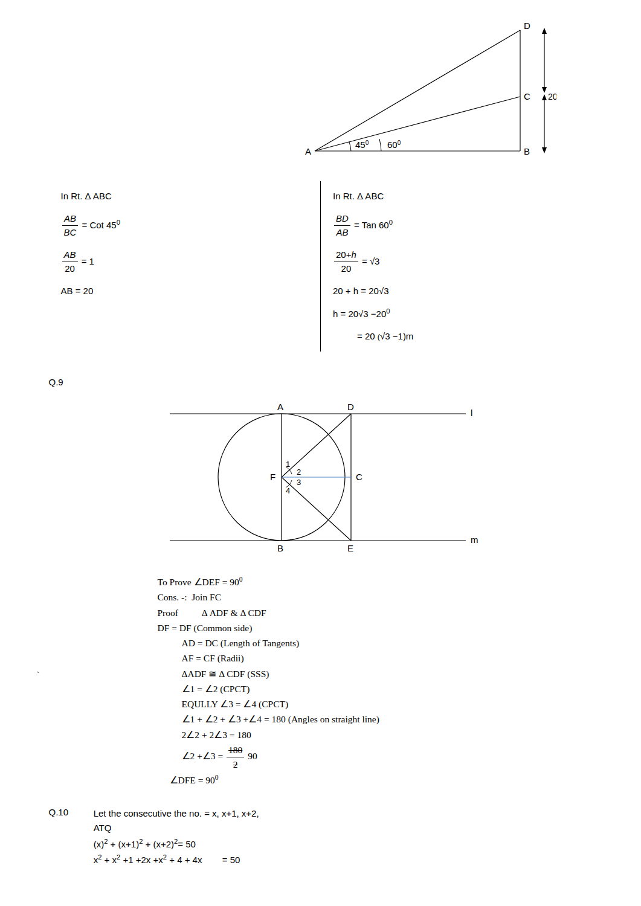450 600 A B C D 20m
In Rt. Δ ABC
AB BC = Cot 450
AB 20 = 1
AB = 20
In Rt. Δ ABC
BD AB = Tan 600
20+h 20 = √3
20 + h = 20√3
h = 20√3 −200
= 20 (√3 −1)m
Q.9
l m 1 2 3 4 A D F C B E
To Prove ∠DEF = 900
Cons. -: Join FC
Proof Δ ADF & Δ CDF
DF = DF (Common side)
AD = DC (Length of Tangents)
AF = CF (Radii)
ΔADF ≅ Δ CDF (SSS)
∠1 = ∠2 (CPCT)
EQULLY ∠3 = ∠4 (CPCT)
∠1 + ∠2 + ∠3 +∠4 = 180 (Angles on straight line)
2∠2 + 2∠3 = 180
∠2 +∠3 = 1802 90
∠DFE = 900
Q.10
Let the consecutive the no. = x, x+1, x+2,
ATQ
(x)2 + (x+1)2 + (x+2)2= 50
x2 + x2 +1 +2x +x2 + 4 + 4x = 50
`